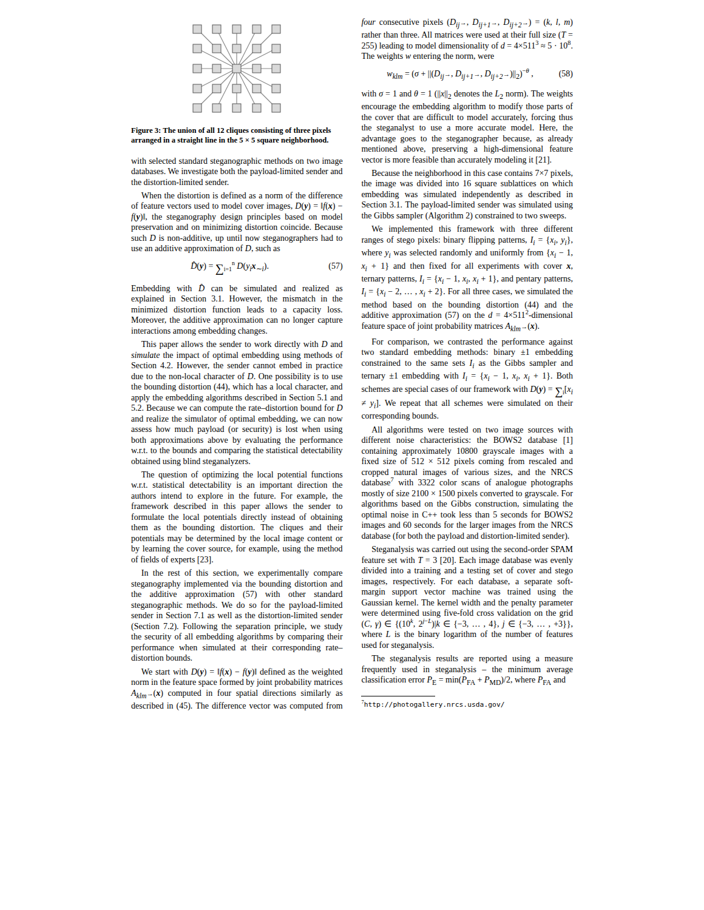Figure 3: The union of all 12 cliques consisting of three pixels arranged in a straight line in the 5 × 5 square neighborhood.
with selected standard steganographic methods on two image databases. We investigate both the payload-limited sender and the distortion-limited sender.
When the distortion is defined as a norm of the difference of feature vectors used to model cover images, D(y) = ‖f(x) − f(y)‖, the steganography design principles based on model preservation and on minimizing distortion coincide. Because such D is non-additive, up until now steganographers had to use an additive approximation of D, such as
(57) D̂(y) = ∑i=1n D(yi x∼i).
Embedding with D̂ can be simulated and realized as explained in Section 3.1. However, the mismatch in the minimized distortion function leads to a capacity loss. Moreover, the additive approximation can no longer capture interactions among embedding changes.
This paper allows the sender to work directly with D and simulate the impact of optimal embedding using methods of Section 4.2. However, the sender cannot embed in practice due to the non-local character of D. One possibility is to use the bounding distortion (44), which has a local character, and apply the embedding algorithms described in Section 5.1 and 5.2. Because we can compute the rate–distortion bound for D and realize the simulator of optimal embedding, we can now assess how much payload (or security) is lost when using both approximations above by evaluating the performance w.r.t. to the bounds and comparing the statistical detectability obtained using blind steganalyzers.
The question of optimizing the local potential functions w.r.t. statistical detectability is an important direction the authors intend to explore in the future. For example, the framework described in this paper allows the sender to formulate the local potentials directly instead of obtaining them as the bounding distortion. The cliques and their potentials may be determined by the local image content or by learning the cover source, for example, using the method of fields of experts [23].
In the rest of this section, we experimentally compare steganography implemented via the bounding distortion and the additive approximation (57) with other standard steganographic methods. We do so for the payload-limited sender in Section 7.1 as well as the distortion-limited sender (Section 7.2). Following the separation principle, we study the security of all embedding algorithms by comparing their performance when simulated at their corresponding rate–distortion bounds.
We start with D(y) = ‖f(x) − f(y)‖ defined as the weighted norm in the feature space formed by joint probability matrices Aklm→(x) computed in four spatial directions similarly as described in (45). The difference vector was computed from four consecutive pixels (Dij→, Dij+1→, Dij+2→) = (k, l, m) rather than three. All matrices were used at their full size (T = 255) leading to model dimensionality of d = 4×5113 ≈ 5 · 108. The weights w entering the norm, were
(58) wklm = (σ + ||(Dij→, Dij+1→, Dij+2→)||2)−θ ,
with σ = 1 and θ = 1 (||x||2 denotes the L2 norm). The weights encourage the embedding algorithm to modify those parts of the cover that are difficult to model accurately, forcing thus the steganalyst to use a more accurate model. Here, the advantage goes to the steganographer because, as already mentioned above, preserving a high-dimensional feature vector is more feasible than accurately modeling it [21].
Because the neighborhood in this case contains 7×7 pixels, the image was divided into 16 square sublattices on which embedding was simulated independently as described in Section 3.1. The payload-limited sender was simulated using the Gibbs sampler (Algorithm 2) constrained to two sweeps.
We implemented this framework with three different ranges of stego pixels: binary flipping patterns, Ii = {xi, yi}, where yi was selected randomly and uniformly from {xi − 1, xi + 1} and then fixed for all experiments with cover x, ternary patterns, Ii = {xi − 1, xi, xi + 1}, and pentary patterns, Ii = {xi − 2, … , xi + 2}. For all three cases, we simulated the method based on the bounding distortion (44) and the additive approximation (57) on the d = 4×5112-dimensional feature space of joint probability matrices Aklm→(x).
For comparison, we contrasted the performance against two standard embedding methods: binary ±1 embedding constrained to the same sets Ii as the Gibbs sampler and ternary ±1 embedding with Ii = {xi − 1, xi, xi + 1}. Both schemes are special cases of our framework with D(y) = ∑i[xi ≠ yi]. We repeat that all schemes were simulated on their corresponding bounds.
All algorithms were tested on two image sources with different noise characteristics: the BOWS2 database [1] containing approximately 10800 grayscale images with a fixed size of 512 × 512 pixels coming from rescaled and cropped natural images of various sizes, and the NRCS database7 with 3322 color scans of analogue photographs mostly of size 2100 × 1500 pixels converted to grayscale. For algorithms based on the Gibbs construction, simulating the optimal noise in C++ took less than 5 seconds for BOWS2 images and 60 seconds for the larger images from the NRCS database (for both the payload and distortion-limited sender).
Steganalysis was carried out using the second-order SPAM feature set with T = 3 [20]. Each image database was evenly divided into a training and a testing set of cover and stego images, respectively. For each database, a separate soft-margin support vector machine was trained using the Gaussian kernel. The kernel width and the penalty parameter were determined using five-fold cross validation on the grid (C, γ) ∈ {(10k, 2j−L)|k ∈ {−3, … , 4}, j ∈ {−3, … , +3}}, where L is the binary logarithm of the number of features used for steganalysis.
The steganalysis results are reported using a measure frequently used in steganalysis – the minimum average classification error PE = min(PFA + PMD)/2, where PFA and
7http://photogallery.nrcs.usda.gov/